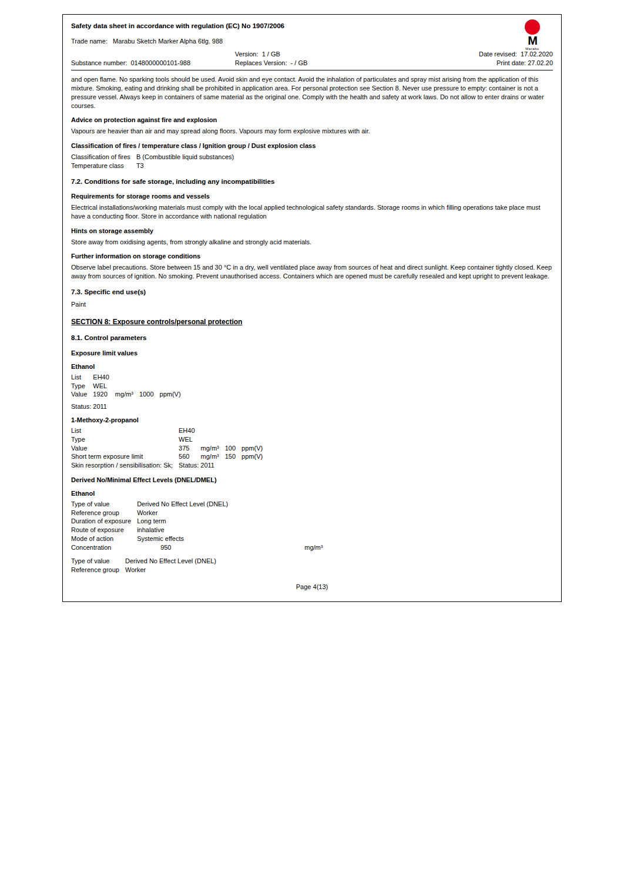M
Marabu
Safety data sheet in accordance with regulation (EC) No 1907/2006
Trade name: Marabu Sketch Marker Alpha 6tlg. 988
| | Version: 1 / GB | Date revised: 17.02.2020 |
| Substance number: 0148000000101-988 | Replaces Version: - / GB | Print date: 27.02.20 |
and open flame. No sparking tools should be used. Avoid skin and eye contact. Avoid the inhalation of particulates and spray mist arising from the application of this mixture. Smoking, eating and drinking shall be prohibited in application area. For personal protection see Section 8. Never use pressure to empty: container is not a pressure vessel. Always keep in containers of same material as the original one. Comply with the health and safety at work laws. Do not allow to enter drains or water courses.
Advice on protection against fire and explosion
Vapours are heavier than air and may spread along floors. Vapours may form explosive mixtures with air.
Classification of fires / temperature class / Ignition group / Dust explosion class
| Classification of fires | B (Combustible liquid substances) |
| Temperature class | T3 |
7.2. Conditions for safe storage, including any incompatibilities
Requirements for storage rooms and vessels
Electrical installations/working materials must comply with the local applied technological safety standards. Storage rooms in which filling operations take place must have a conducting floor. Store in accordance with national regulation
Hints on storage assembly
Store away from oxidising agents, from strongly alkaline and strongly acid materials.
Further information on storage conditions
Observe label precautions. Store between 15 and 30 °C in a dry, well ventilated place away from sources of heat and direct sunlight. Keep container tightly closed. Keep away from sources of ignition. No smoking. Prevent unauthorised access. Containers which are opened must be carefully resealed and kept upright to prevent leakage.
7.3. Specific end use(s)
Paint
SECTION 8: Exposure controls/personal protection
8.1. Control parameters
Exposure limit values
Ethanol
| List | EH40 | | | |
| Type | WEL | | | |
| Value | 1920 | mg/m³ | 1000 | ppm(V) |
Status: 2011
1-Methoxy-2-propanol
| List | EH40 | | | |
| Type | WEL | | | |
| Value | 375 | mg/m³ | 100 | ppm(V) |
| Short term exposure limit | 560 | mg/m³ | 150 | ppm(V) |
| Skin resorption / sensibilisation: Sk; | Status: 2011 |
Derived No/Minimal Effect Levels (DNEL/DMEL)
Ethanol
| Type of value | Derived No Effect Level (DNEL) | |
| Reference group | Worker | |
| Duration of exposure | Long term | |
| Route of exposure | inhalative | |
| Mode of action | Systemic effects | |
| Concentration | 950 | mg/m³ |
| Type of value | Derived No Effect Level (DNEL) |
| Reference group | Worker |
Page 4(13)